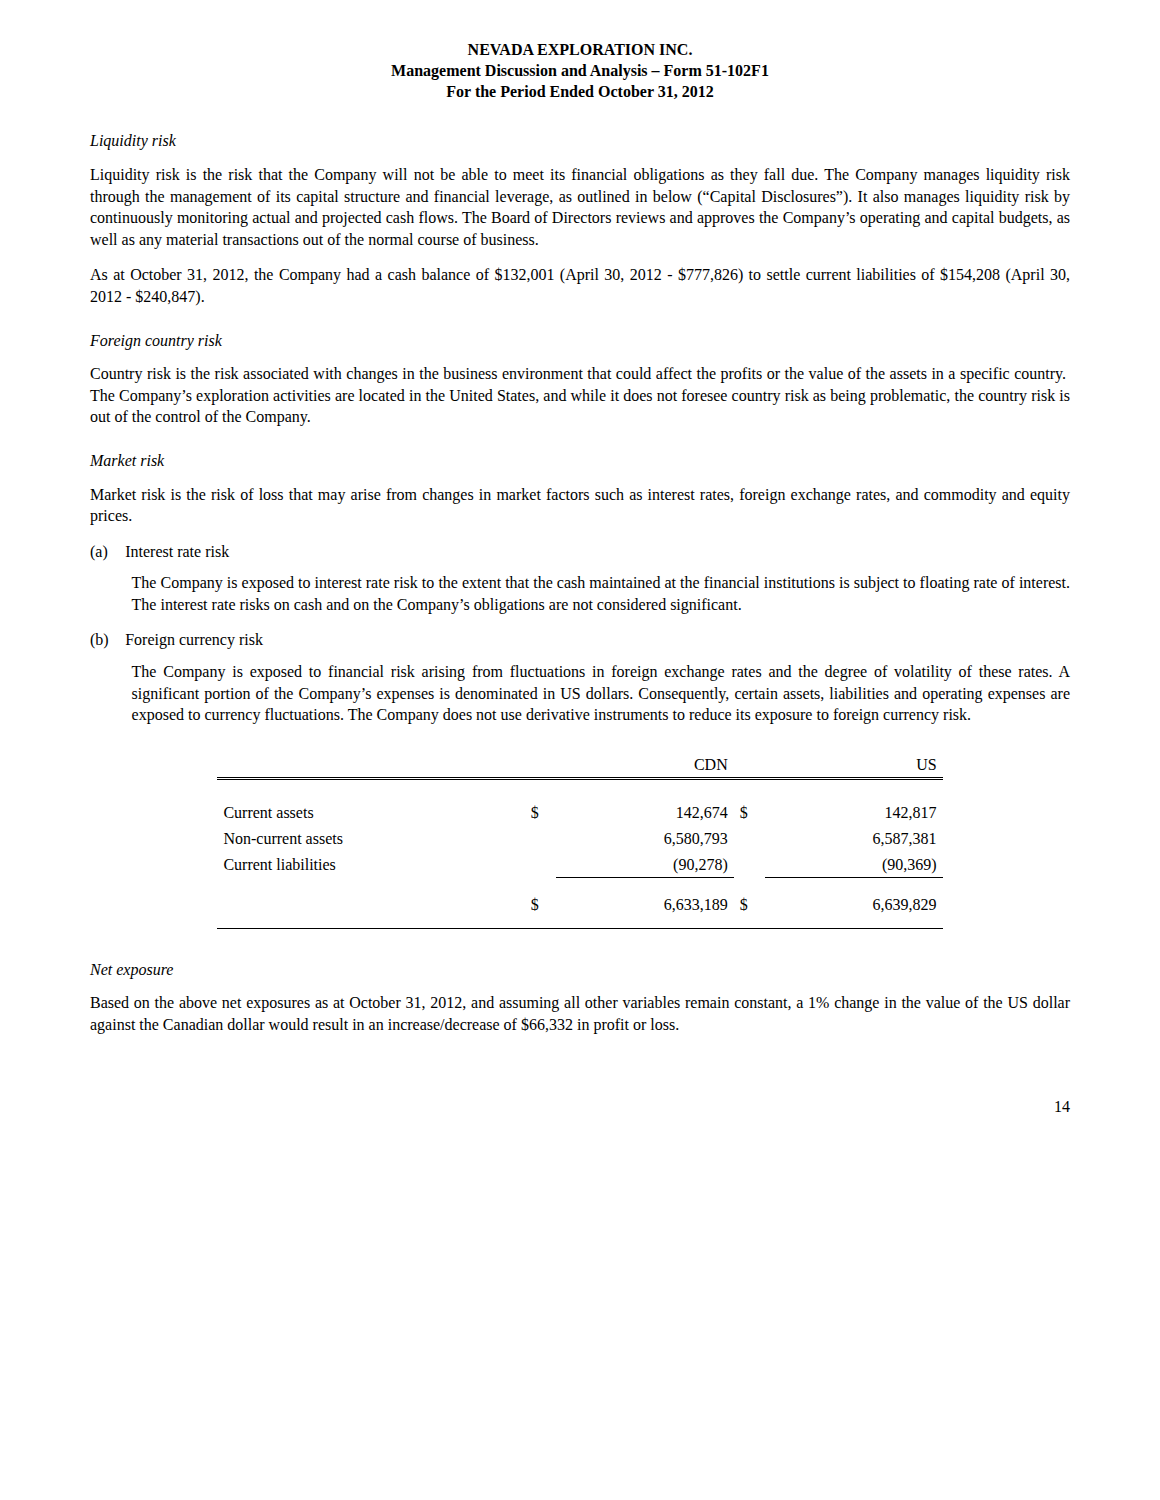NEVADA EXPLORATION INC. Management Discussion and Analysis – Form 51-102F1 For the Period Ended October 31, 2012
Liquidity risk
Liquidity risk is the risk that the Company will not be able to meet its financial obligations as they fall due. The Company manages liquidity risk through the management of its capital structure and financial leverage, as outlined in below (“Capital Disclosures”). It also manages liquidity risk by continuously monitoring actual and projected cash flows. The Board of Directors reviews and approves the Company’s operating and capital budgets, as well as any material transactions out of the normal course of business.
As at October 31, 2012, the Company had a cash balance of $132,001 (April 30, 2012 - $777,826) to settle current liabilities of $154,208 (April 30, 2012 - $240,847).
Foreign country risk
Country risk is the risk associated with changes in the business environment that could affect the profits or the value of the assets in a specific country. The Company’s exploration activities are located in the United States, and while it does not foresee country risk as being problematic, the country risk is out of the control of the Company.
Market risk
Market risk is the risk of loss that may arise from changes in market factors such as interest rates, foreign exchange rates, and commodity and equity prices.
(a) Interest rate risk
The Company is exposed to interest rate risk to the extent that the cash maintained at the financial institutions is subject to floating rate of interest. The interest rate risks on cash and on the Company’s obligations are not considered significant.
(b) Foreign currency risk
The Company is exposed to financial risk arising from fluctuations in foreign exchange rates and the degree of volatility of these rates. A significant portion of the Company’s expenses is denominated in US dollars. Consequently, certain assets, liabilities and operating expenses are exposed to currency fluctuations. The Company does not use derivative instruments to reduce its exposure to foreign currency risk.
| | | CDN | | US |
| --- | --- | --- | --- | --- |
| Current assets | $ | 142,674 | $ | 142,817 |
| Non-current assets | | 6,580,793 | | 6,587,381 |
| Current liabilities | | (90,278) | | (90,369) |
| | $ | 6,633,189 | $ | 6,639,829 |
Net exposure
Based on the above net exposures as at October 31, 2012, and assuming all other variables remain constant, a 1% change in the value of the US dollar against the Canadian dollar would result in an increase/decrease of $66,332 in profit or loss.
14